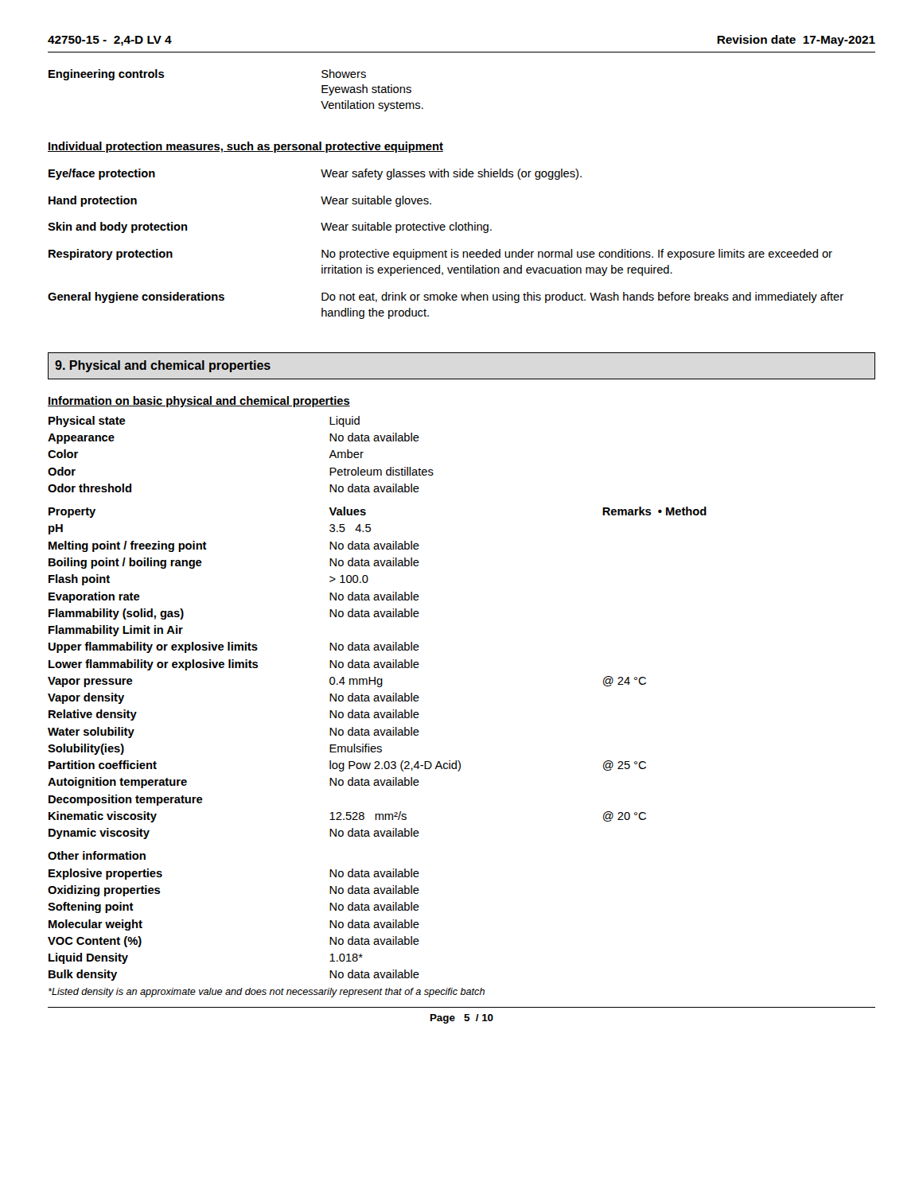42750-15 - 2,4-D LV 4 Revision date 17-May-2021
| Engineering controls | Showers Eyewash stations Ventilation systems. |
Individual protection measures, such as personal protective equipment
| Eye/face protection | Wear safety glasses with side shields (or goggles). |
| Hand protection | Wear suitable gloves. |
| Skin and body protection | Wear suitable protective clothing. |
| Respiratory protection | No protective equipment is needed under normal use conditions. If exposure limits are exceeded or irritation is experienced, ventilation and evacuation may be required. |
| General hygiene considerations | Do not eat, drink or smoke when using this product. Wash hands before breaks and immediately after handling the product. |
9. Physical and chemical properties
Information on basic physical and chemical properties
| Physical state | Liquid | |
| Appearance | No data available | |
| Color | Amber | |
| Odor | Petroleum distillates | |
| Odor threshold | No data available | |
| Property | Values | Remarks • Method |
| pH | 3.5 4.5 | |
| Melting point / freezing point | No data available | |
| Boiling point / boiling range | No data available | |
| Flash point | > 100.0 | |
| Evaporation rate | No data available | |
| Flammability (solid, gas) | No data available | |
| Flammability Limit in Air | | |
| Upper flammability or explosive limits | No data available | |
| Lower flammability or explosive limits | No data available | |
| Vapor pressure | 0.4 mmHg | @ 24 °C |
| Vapor density | No data available | |
| Relative density | No data available | |
| Water solubility | No data available | |
| Solubility(ies) | Emulsifies | |
| Partition coefficient | log Pow 2.03 (2,4-D Acid) | @ 25 °C |
| Autoignition temperature | No data available | |
| Decomposition temperature | | |
| Kinematic viscosity | 12.528 mm²/s | @ 20 °C |
| Dynamic viscosity | No data available | |
| Other information | | |
| Explosive properties | No data available | |
| Oxidizing properties | No data available | |
| Softening point | No data available | |
| Molecular weight | No data available | |
| VOC Content (%) | No data available | |
| Liquid Density | 1.018* | |
| Bulk density | No data available | |
*Listed density is an approximate value and does not necessarily represent that of a specific batch
Page 5 / 10